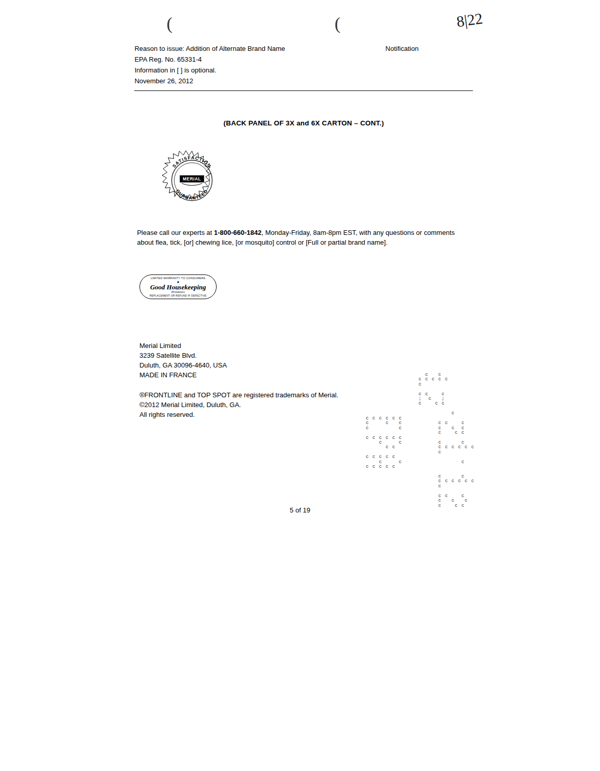8|22
(
(
Reason to issue: Addition of Alternate Brand Name
EPA Reg. No. 65331-4
Information in [ ] is optional.
November 26, 2012
Notification
(BACK PANEL OF 3X and 6X CARTON – CONT.)
SATISFACTION GUARANTEED MERIAL
Please call our experts at 1-800-660-1842, Monday-Friday, 8am-8pm EST, with any questions or comments about flea, tick, [or] chewing lice, [or mosquito] control or [Full or partial brand name].
LIMITED WARRANTY TO CONSUMERS ★ Good Housekeeping Promises REPLACEMENT OR REFUND IF DEFECTIVE
Merial Limited
3239 Satellite Blvd.
Duluth, GA 30096-4640, USA
MADE IN FRANCE
®FRONTLINE and TOP SPOT are registered trademarks of Merial.
©2012 Merial Limited, Duluth, GA.
All rights reserved.
c c c c c c c c c c c ; c ; c c c c c c c c c c c c c c c c c c c c c c c c c c c c c c c c c c c c c c c c c c c c c c c c c c c c c c c c c c c c c c c c c c c c c c c c c c
5 of 19